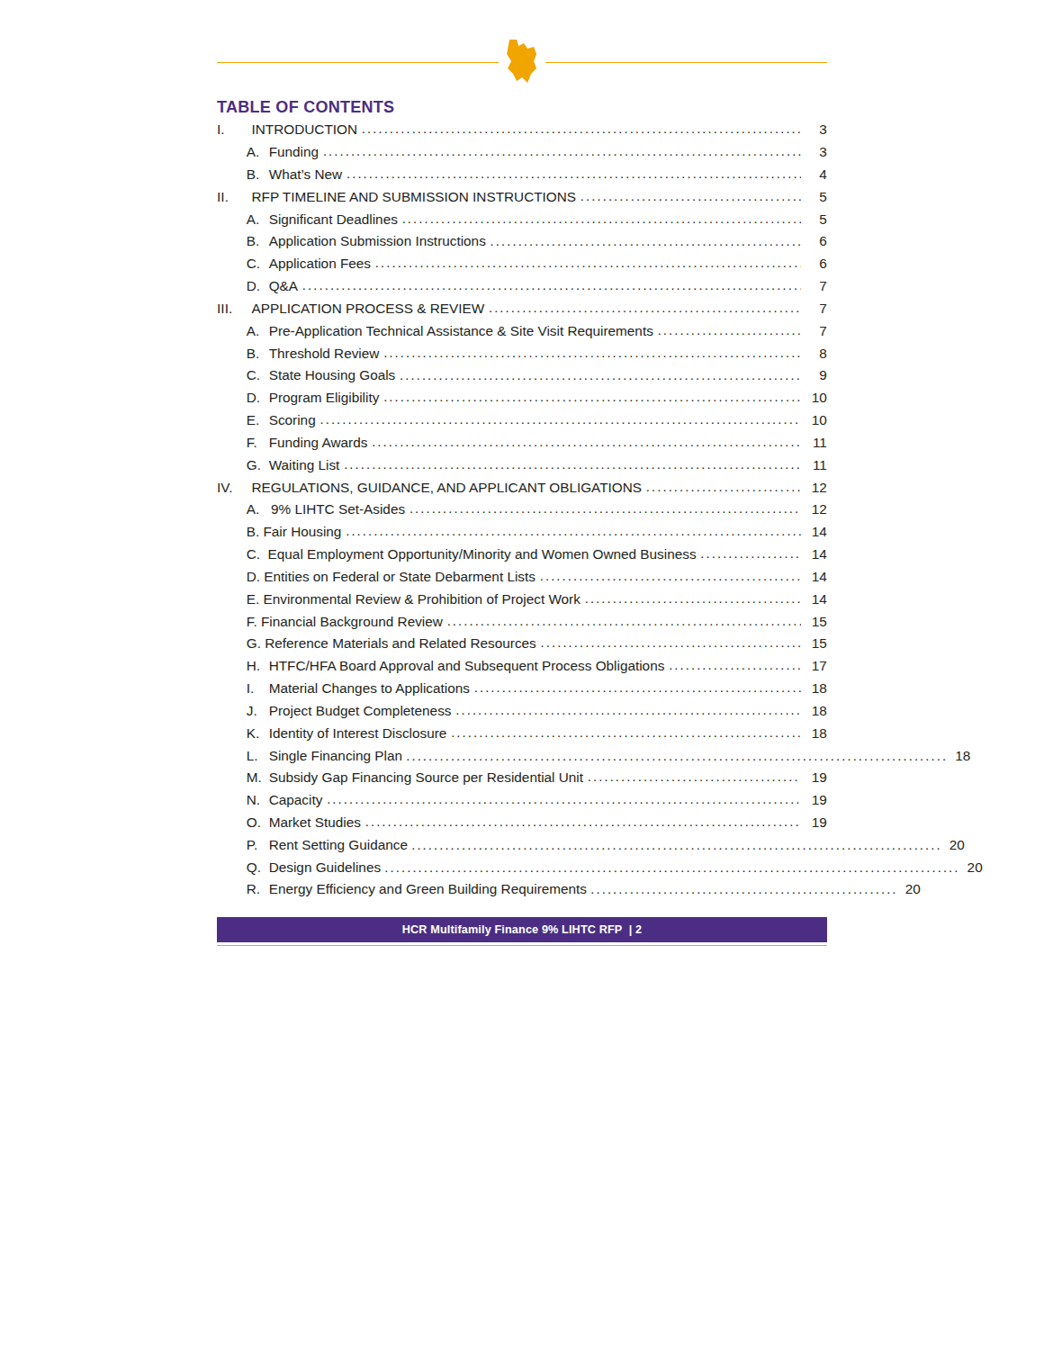Table of Contents
I. Introduction .................................................................................................................. 3
A. Funding ......................................................................................................................... 3
B. What’s New .................................................................................................................. 4
II. RFP Timeline and Submission Instructions ................................................................... 5
A. Significant Deadlines ....................................................................................................... 5
B. Application Submission Instructions ................................................................................. 6
C. Application Fees .............................................................................................................. 6
D. Q&A ................................................................................................................................. 7
III. Application Process & Review ................................................................................................. 7
A. Pre-Application Technical Assistance & Site Visit Requirements ...................................................... 7
B. Threshold Review ............................................................................................................ 8
C. State Housing Goals ......................................................................................................... 9
D. Program Eligibility ......................................................................................................... 10
E. Scoring ....................................................................................................................... 10
F. Funding Awards ............................................................................................................. 11
G. Waiting List ................................................................................................................... 11
IV. Regulations, Guidance, and Applicant Obligations ............................................................. 12
A. 9% LIHTC Set-Asides ....................................................................................................... 12
B. Fair Housing ................................................................................................................. 14
C. Equal Employment Opportunity/Minority and Women Owned Business ........................................ 14
D. Entities on Federal or State Debarment Lists ..................................................................... 14
E. Environmental Review & Prohibition of Project Work ..................................................... 14
F. Financial Background Review ............................................................................................. 15
G. Reference Materials and Related Resources ..................................................................... 15
H. HTFC/HFA Board Approval and Subsequent Process Obligations .................................................... 17
I. Material Changes to Applications ..................................................................................... 18
J. Project Budget Completeness ......................................................................................... 18
K. Identity of Interest Disclosure ......................................................................................... 18
L. Single Financing Plan </span ................................................................................................. 18
M. Subsidy Gap Financing Source per Residential Unit ......................................................... 19
N. Capacity ..................................................................................................................... 19
O. Market Studies ......................................................................................................... 19
P. Rent Setting Guidance </span ............................................................................................... 20
Q. Design Guidelines </span ....................................................................................................... 20
R. Energy Efficiency and Green Building Requirements </span ....................................................... 20
HCR Multifamily Finance 9% LIHTC RFP | 2